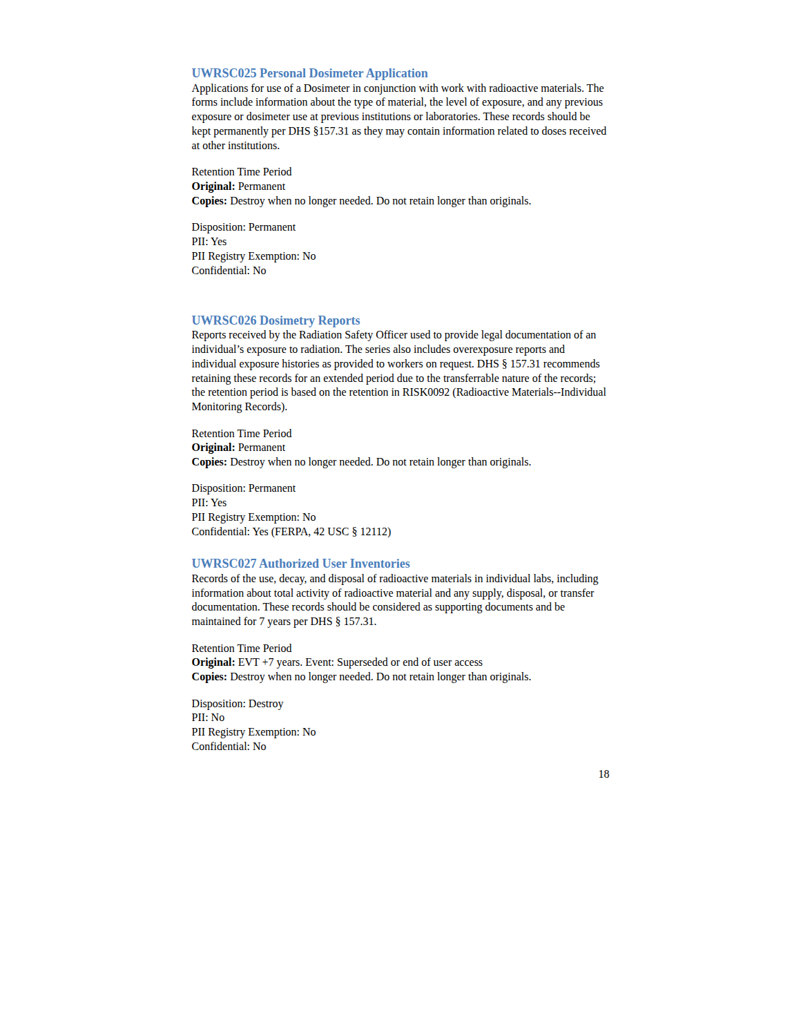UWRSC025 Personal Dosimeter Application
Applications for use of a Dosimeter in conjunction with work with radioactive materials. The forms include information about the type of material, the level of exposure, and any previous exposure or dosimeter use at previous institutions or laboratories. These records should be kept permanently per DHS §157.31 as they may contain information related to doses received at other institutions.
Retention Time Period
Original: Permanent
Copies: Destroy when no longer needed. Do not retain longer than originals.
Disposition: Permanent
PII: Yes
PII Registry Exemption: No
Confidential: No
UWRSC026 Dosimetry Reports
Reports received by the Radiation Safety Officer used to provide legal documentation of an individual’s exposure to radiation. The series also includes overexposure reports and individual exposure histories as provided to workers on request. DHS § 157.31 recommends retaining these records for an extended period due to the transferrable nature of the records; the retention period is based on the retention in RISK0092 (Radioactive Materials--Individual Monitoring Records).
Retention Time Period
Original: Permanent
Copies: Destroy when no longer needed. Do not retain longer than originals.
Disposition: Permanent
PII: Yes
PII Registry Exemption: No
Confidential: Yes (FERPA, 42 USC § 12112)
UWRSC027 Authorized User Inventories
Records of the use, decay, and disposal of radioactive materials in individual labs, including information about total activity of radioactive material and any supply, disposal, or transfer documentation. These records should be considered as supporting documents and be maintained for 7 years per DHS § 157.31.
Retention Time Period
Original: EVT +7 years. Event: Superseded or end of user access
Copies: Destroy when no longer needed. Do not retain longer than originals.
Disposition: Destroy
PII: No
PII Registry Exemption: No
Confidential: No
18